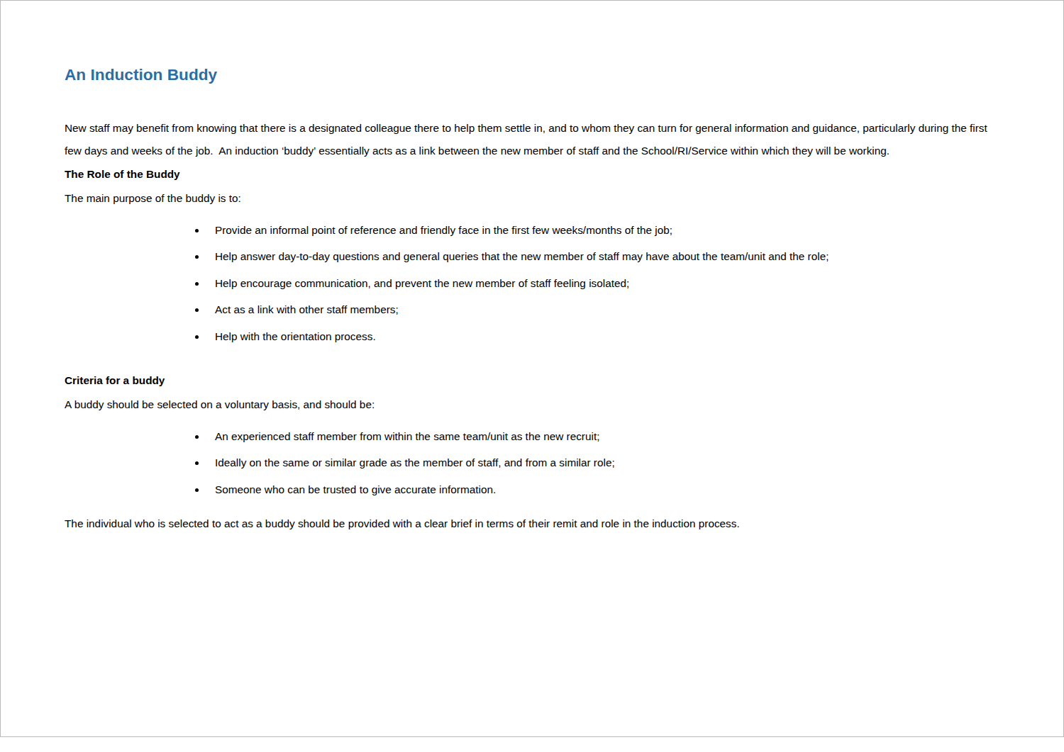An Induction Buddy
New staff may benefit from knowing that there is a designated colleague there to help them settle in, and to whom they can turn for general information and guidance, particularly during the first few days and weeks of the job. An induction ‘buddy’ essentially acts as a link between the new member of staff and the School/RI/Service within which they will be working.
The Role of the Buddy
The main purpose of the buddy is to:
Provide an informal point of reference and friendly face in the first few weeks/months of the job;
Help answer day-to-day questions and general queries that the new member of staff may have about the team/unit and the role;
Help encourage communication, and prevent the new member of staff feeling isolated;
Act as a link with other staff members;
Help with the orientation process.
Criteria for a buddy
A buddy should be selected on a voluntary basis, and should be:
An experienced staff member from within the same team/unit as the new recruit;
Ideally on the same or similar grade as the member of staff, and from a similar role;
Someone who can be trusted to give accurate information.
The individual who is selected to act as a buddy should be provided with a clear brief in terms of their remit and role in the induction process.